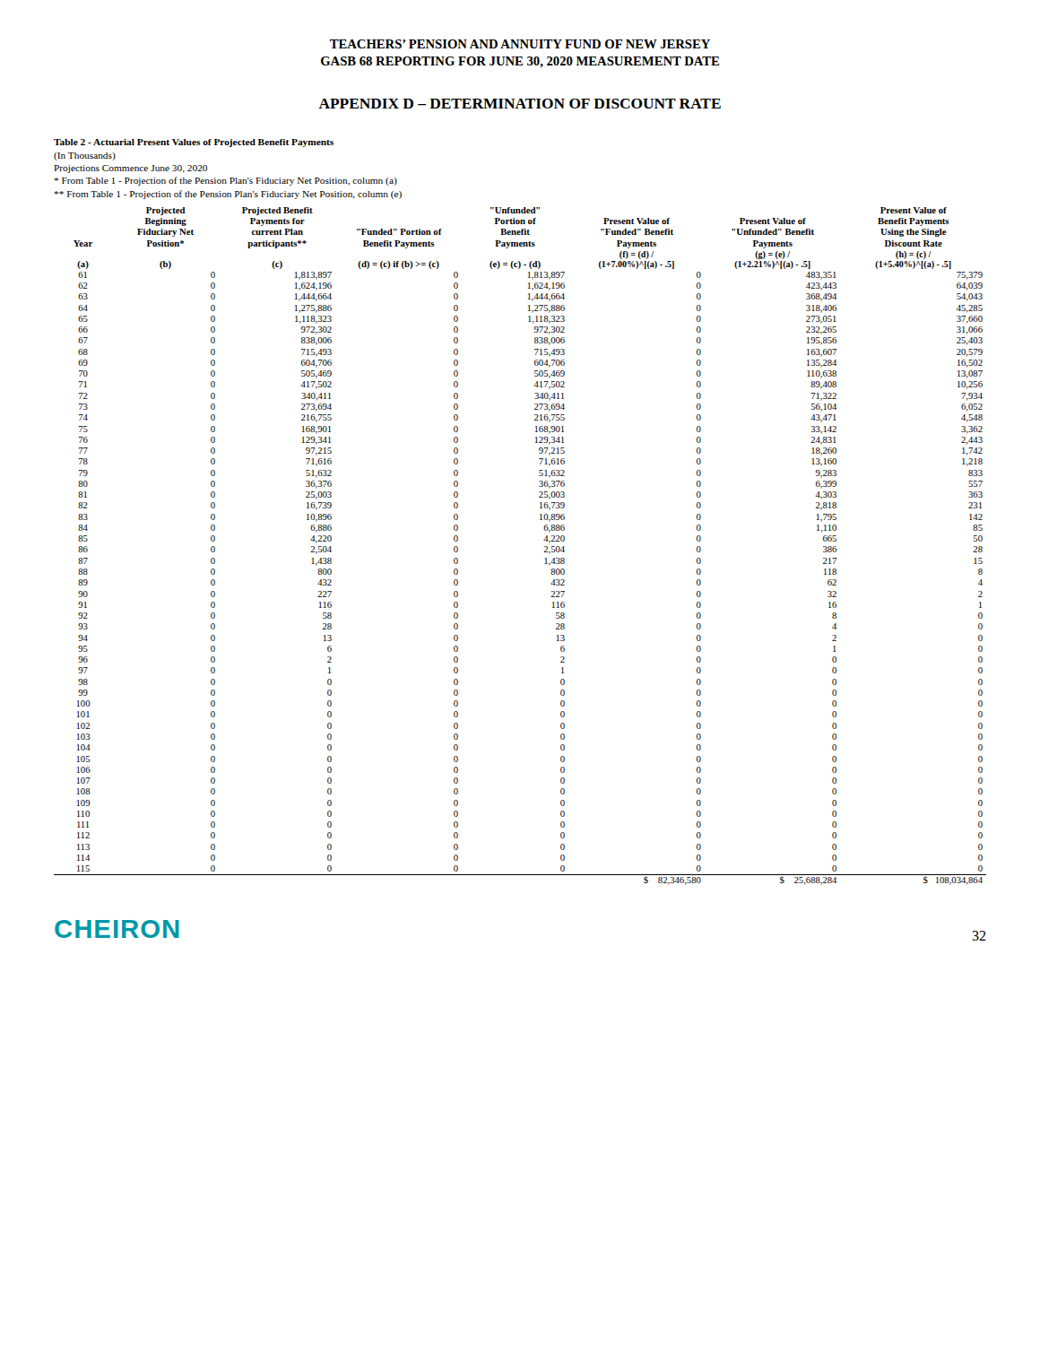TEACHERS’ PENSION AND ANNUITY FUND OF NEW JERSEY
GASB 68 REPORTING FOR JUNE 30, 2020 MEASUREMENT DATE
APPENDIX D – DETERMINATION OF DISCOUNT RATE
Table 2 - Actuarial Present Values of Projected Benefit Payments
(In Thousands)
Projections Commence June 30, 2020
* From Table 1 - Projection of the Pension Plan's Fiduciary Net Position, column (a)
** From Table 1 - Projection of the Pension Plan's Fiduciary Net Position, column (e)
| Year | Projected Beginning Fiduciary Net Position* | Projected Benefit Payments for current Plan participants** | "Funded" Portion of Benefit Payments | "Unfunded" Portion of Benefit Payments | Present Value of "Funded" Benefit Payments | Present Value of "Unfunded" Benefit Payments | Present Value of Benefit Payments Using the Single Discount Rate |
| --- | --- | --- | --- | --- | --- | --- | --- |
| (a) | (b) | (c) | (d) = (c) if (b) >= (c) | (e) = (c) - (d) | (f) = (d) / (1+7.00%)^[(a) - .5] | (g) = (e) / (1+2.21%)^[(a) - .5] | (h) = (c) / (1+5.40%)^[(a) - .5] |
| 61 | 0 | 1,813,897 | 0 | 1,813,897 | 0 | 483,351 | 75,379 |
| 62 | 0 | 1,624,196 | 0 | 1,624,196 | 0 | 423,443 | 64,039 |
| 63 | 0 | 1,444,664 | 0 | 1,444,664 | 0 | 368,494 | 54,043 |
| 64 | 0 | 1,275,886 | 0 | 1,275,886 | 0 | 318,406 | 45,285 |
| 65 | 0 | 1,118,323 | 0 | 1,118,323 | 0 | 273,051 | 37,660 |
| 66 | 0 | 972,302 | 0 | 972,302 | 0 | 232,265 | 31,066 |
| 67 | 0 | 838,006 | 0 | 838,006 | 0 | 195,856 | 25,403 |
| 68 | 0 | 715,493 | 0 | 715,493 | 0 | 163,607 | 20,579 |
| 69 | 0 | 604,706 | 0 | 604,706 | 0 | 135,284 | 16,502 |
| 70 | 0 | 505,469 | 0 | 505,469 | 0 | 110,638 | 13,087 |
| 71 | 0 | 417,502 | 0 | 417,502 | 0 | 89,408 | 10,256 |
| 72 | 0 | 340,411 | 0 | 340,411 | 0 | 71,322 | 7,934 |
| 73 | 0 | 273,694 | 0 | 273,694 | 0 | 56,104 | 6,052 |
| 74 | 0 | 216,755 | 0 | 216,755 | 0 | 43,471 | 4,548 |
| 75 | 0 | 168,901 | 0 | 168,901 | 0 | 33,142 | 3,362 |
| 76 | 0 | 129,341 | 0 | 129,341 | 0 | 24,831 | 2,443 |
| 77 | 0 | 97,215 | 0 | 97,215 | 0 | 18,260 | 1,742 |
| 78 | 0 | 71,616 | 0 | 71,616 | 0 | 13,160 | 1,218 |
| 79 | 0 | 51,632 | 0 | 51,632 | 0 | 9,283 | 833 |
| 80 | 0 | 36,376 | 0 | 36,376 | 0 | 6,399 | 557 |
| 81 | 0 | 25,003 | 0 | 25,003 | 0 | 4,303 | 363 |
| 82 | 0 | 16,739 | 0 | 16,739 | 0 | 2,818 | 231 |
| 83 | 0 | 10,896 | 0 | 10,896 | 0 | 1,795 | 142 |
| 84 | 0 | 6,886 | 0 | 6,886 | 0 | 1,110 | 85 |
| 85 | 0 | 4,220 | 0 | 4,220 | 0 | 665 | 50 |
| 86 | 0 | 2,504 | 0 | 2,504 | 0 | 386 | 28 |
| 87 | 0 | 1,438 | 0 | 1,438 | 0 | 217 | 15 |
| 88 | 0 | 800 | 0 | 800 | 0 | 118 | 8 |
| 89 | 0 | 432 | 0 | 432 | 0 | 62 | 4 |
| 90 | 0 | 227 | 0 | 227 | 0 | 32 | 2 |
| 91 | 0 | 116 | 0 | 116 | 0 | 16 | 1 |
| 92 | 0 | 58 | 0 | 58 | 0 | 8 | 0 |
| 93 | 0 | 28 | 0 | 28 | 0 | 4 | 0 |
| 94 | 0 | 13 | 0 | 13 | 0 | 2 | 0 |
| 95 | 0 | 6 | 0 | 6 | 0 | 1 | 0 |
| 96 | 0 | 2 | 0 | 2 | 0 | 0 | 0 |
| 97 | 0 | 1 | 0 | 1 | 0 | 0 | 0 |
| 98 | 0 | 0 | 0 | 0 | 0 | 0 | 0 |
| 99 | 0 | 0 | 0 | 0 | 0 | 0 | 0 |
| 100 | 0 | 0 | 0 | 0 | 0 | 0 | 0 |
| 101 | 0 | 0 | 0 | 0 | 0 | 0 | 0 |
| 102 | 0 | 0 | 0 | 0 | 0 | 0 | 0 |
| 103 | 0 | 0 | 0 | 0 | 0 | 0 | 0 |
| 104 | 0 | 0 | 0 | 0 | 0 | 0 | 0 |
| 105 | 0 | 0 | 0 | 0 | 0 | 0 | 0 |
| 106 | 0 | 0 | 0 | 0 | 0 | 0 | 0 |
| 107 | 0 | 0 | 0 | 0 | 0 | 0 | 0 |
| 108 | 0 | 0 | 0 | 0 | 0 | 0 | 0 |
| 109 | 0 | 0 | 0 | 0 | 0 | 0 | 0 |
| 110 | 0 | 0 | 0 | 0 | 0 | 0 | 0 |
| 111 | 0 | 0 | 0 | 0 | 0 | 0 | 0 |
| 112 | 0 | 0 | 0 | 0 | 0 | 0 | 0 |
| 113 | 0 | 0 | 0 | 0 | 0 | 0 | 0 |
| 114 | 0 | 0 | 0 | 0 | 0 | 0 | 0 |
| 115 | 0 | 0 | 0 | 0 | 0 | 0 | 0 |
| | $ 82,346,580 | $ 25,688,284 | $ 108,034,864 |
CHEIRON
32